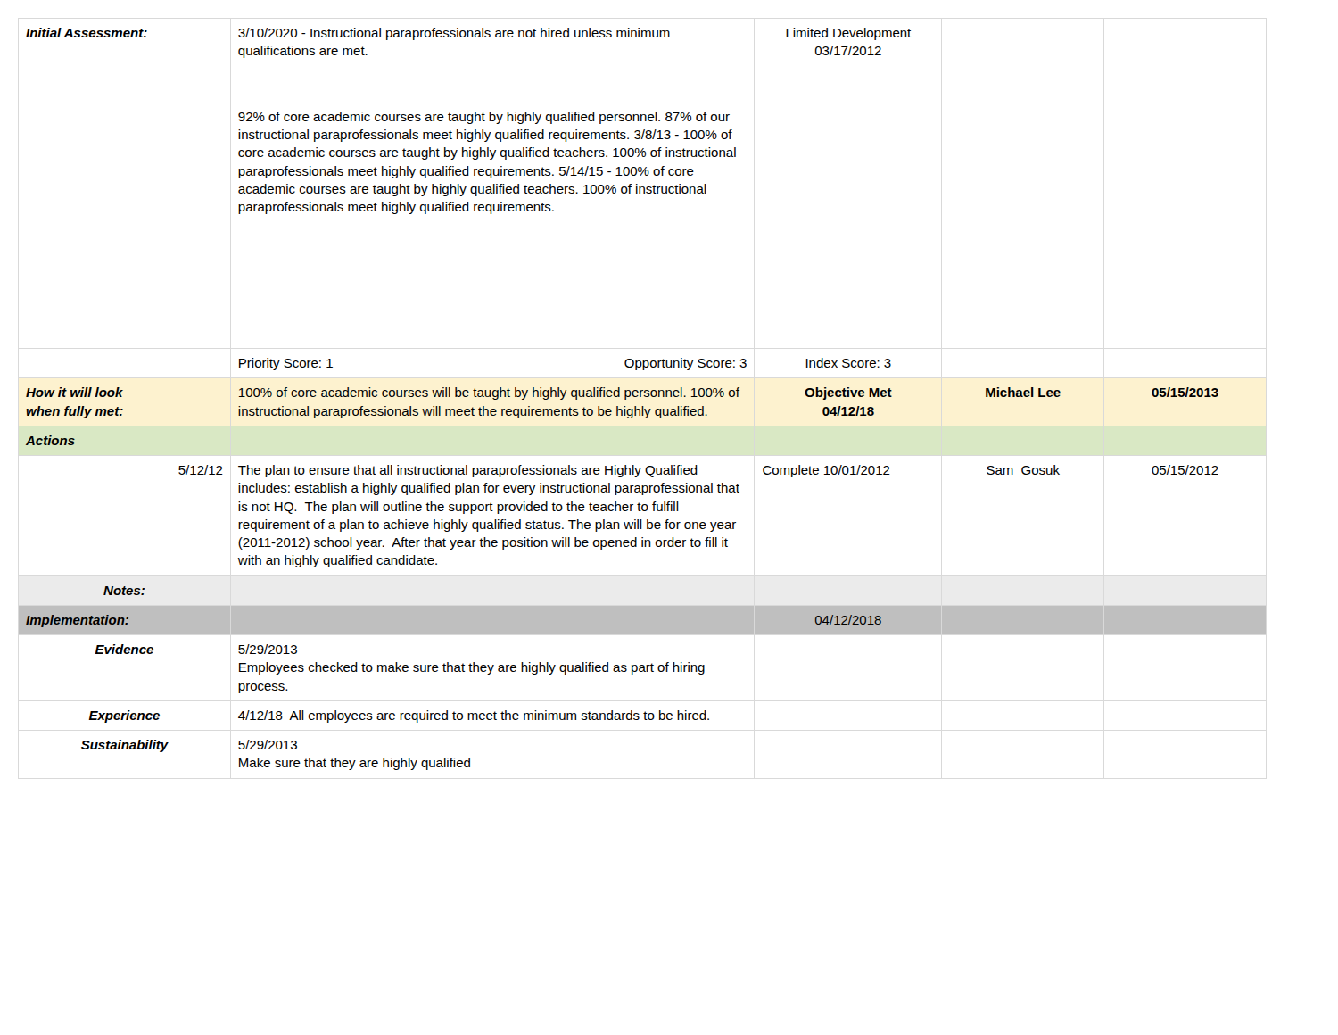| Initial Assessment: | 3/10/2020 - Instructional paraprofessionals are not hired unless minimum qualifications are met. 92% of core academic courses are taught by highly qualified personnel. 87% of our instructional paraprofessionals meet highly qualified requirements. 3/8/13 - 100% of core academic courses are taught by highly qualified teachers. 100% of instructional paraprofessionals meet highly qualified requirements. 5/14/15 - 100% of core academic courses are taught by highly qualified teachers. 100% of instructional paraprofessionals meet highly qualified requirements. | Limited Development 03/17/2012 | | |
| | / Priority Score: 1 / Opportunity Score: 3 / | Index Score: 3 | | |
| How it will look when fully met: | 100% of core academic courses will be taught by highly qualified personnel. 100% of instructional paraprofessionals will meet the requirements to be highly qualified. | Objective Met 04/12/18 | Michael Lee | 05/15/2013 |
| Actions | | | | |
| 5/12/12 | The plan to ensure that all instructional paraprofessionals are Highly Qualified includes: establish a highly qualified plan for every instructional paraprofessional that is not HQ. The plan will outline the support provided to the teacher to fulfill requirement of a plan to achieve highly qualified status. The plan will be for one year (2011-2012) school year. After that year the position will be opened in order to fill it with an highly qualified candidate. | Complete 10/01/2012 | Sam Gosuk | 05/15/2012 |
| Notes: | | | | |
| Implementation: | | 04/12/2018 | | |
| Evidence | 5/29/2013 Employees checked to make sure that they are highly qualified as part of hiring process. | | | |
| Experience | 4/12/18 All employees are required to meet the minimum standards to be hired. | | | |
| Sustainability | 5/29/2013 Make sure that they are highly qualified | | | |